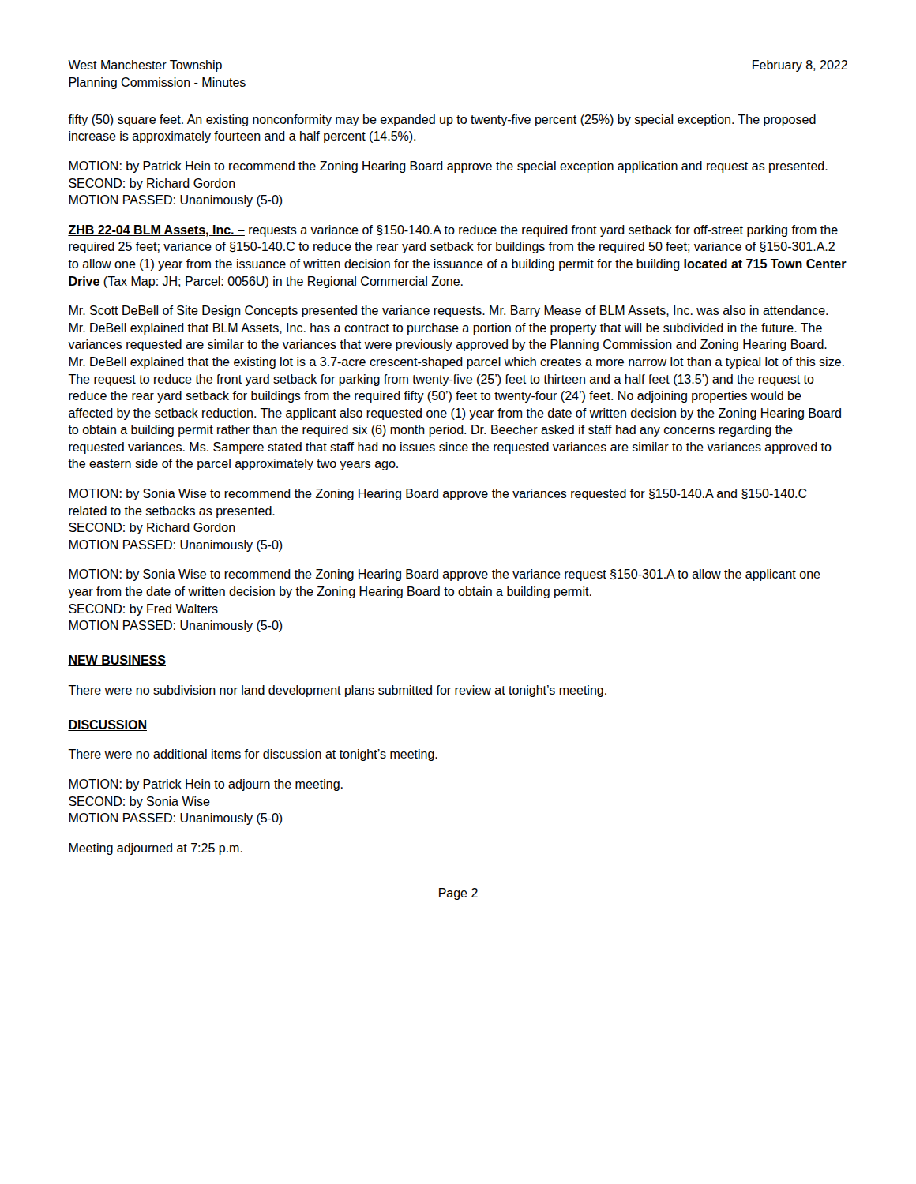West Manchester Township
Planning Commission - Minutes
February 8, 2022
fifty (50) square feet. An existing nonconformity may be expanded up to twenty-five percent (25%) by special exception. The proposed increase is approximately fourteen and a half percent (14.5%).
MOTION: by Patrick Hein to recommend the Zoning Hearing Board approve the special exception application and request as presented.
SECOND: by Richard Gordon
MOTION PASSED: Unanimously (5-0)
ZHB 22-04 BLM Assets, Inc. – requests a variance of §150-140.A to reduce the required front yard setback for off-street parking from the required 25 feet; variance of §150-140.C to reduce the rear yard setback for buildings from the required 50 feet; variance of §150-301.A.2 to allow one (1) year from the issuance of written decision for the issuance of a building permit for the building located at 715 Town Center Drive (Tax Map: JH; Parcel: 0056U) in the Regional Commercial Zone.
Mr. Scott DeBell of Site Design Concepts presented the variance requests. Mr. Barry Mease of BLM Assets, Inc. was also in attendance. Mr. DeBell explained that BLM Assets, Inc. has a contract to purchase a portion of the property that will be subdivided in the future. The variances requested are similar to the variances that were previously approved by the Planning Commission and Zoning Hearing Board. Mr. DeBell explained that the existing lot is a 3.7-acre crescent-shaped parcel which creates a more narrow lot than a typical lot of this size. The request to reduce the front yard setback for parking from twenty-five (25’) feet to thirteen and a half feet (13.5’) and the request to reduce the rear yard setback for buildings from the required fifty (50’) feet to twenty-four (24’) feet. No adjoining properties would be affected by the setback reduction. The applicant also requested one (1) year from the date of written decision by the Zoning Hearing Board to obtain a building permit rather than the required six (6) month period. Dr. Beecher asked if staff had any concerns regarding the requested variances. Ms. Sampere stated that staff had no issues since the requested variances are similar to the variances approved to the eastern side of the parcel approximately two years ago.
MOTION: by Sonia Wise to recommend the Zoning Hearing Board approve the variances requested for §150-140.A and §150-140.C related to the setbacks as presented.
SECOND: by Richard Gordon
MOTION PASSED: Unanimously (5-0)
MOTION: by Sonia Wise to recommend the Zoning Hearing Board approve the variance request §150-301.A to allow the applicant one year from the date of written decision by the Zoning Hearing Board to obtain a building permit.
SECOND: by Fred Walters
MOTION PASSED: Unanimously (5-0)
NEW BUSINESS
There were no subdivision nor land development plans submitted for review at tonight’s meeting.
DISCUSSION
There were no additional items for discussion at tonight’s meeting.
MOTION: by Patrick Hein to adjourn the meeting.
SECOND: by Sonia Wise
MOTION PASSED: Unanimously (5-0)
Meeting adjourned at 7:25 p.m.
Page 2